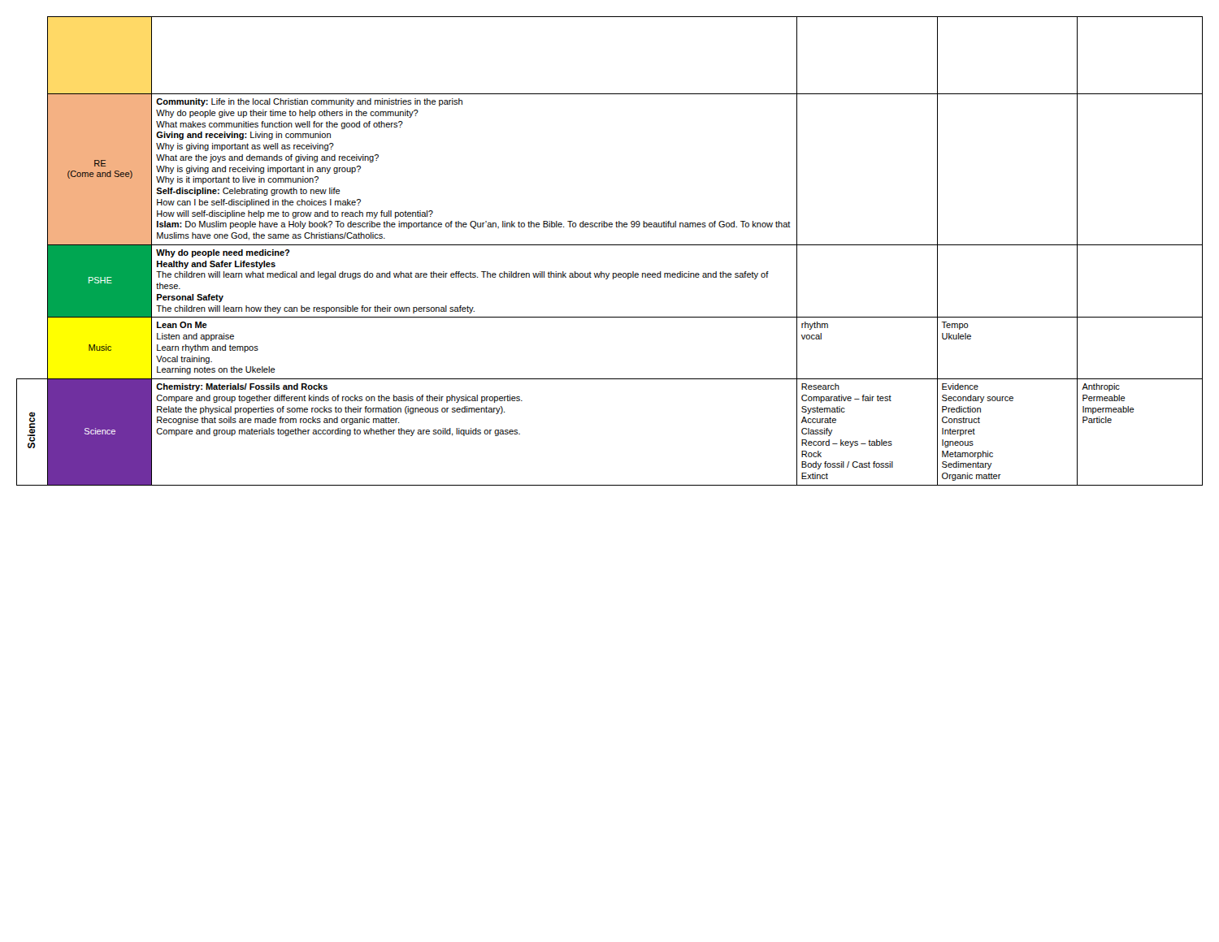| | RE (Come and See) | Community: Life in the local Christian community and ministries in the parish Why do people give up their time to help others in the community? What makes communities function well for the good of others? Giving and receiving: Living in communion Why is giving important as well as receiving? What are the joys and demands of giving and receiving? Why is giving and receiving important in any group? Why is it important to live in communion? Self-discipline: Celebrating growth to new life How can I be self-disciplined in the choices I make? How will self-discipline help me to grow and to reach my full potential? Islam: Do Muslim people have a Holy book? To describe the importance of the Qur’an, link to the Bible. To describe the 99 beautiful names of God. To know that Muslims have one God, the same as Christians/Catholics. | | | |
| | PSHE | Why do people need medicine? Healthy and Safer Lifestyles The children will learn what medical and legal drugs do and what are their effects. The children will think about why people need medicine and the safety of these. Personal Safety The children will learn how they can be responsible for their own personal safety. | | | |
| | Music | Lean On Me Listen and appraise Learn rhythm and tempos Vocal training. Learning notes on the Ukelele | rhythm vocal | Tempo Ukulele | |
| Science | Science | Chemistry: Materials/ Fossils and Rocks Compare and group together different kinds of rocks on the basis of their physical properties. Relate the physical properties of some rocks to their formation (igneous or sedimentary). Recognise that soils are made from rocks and organic matter. Compare and group materials together according to whether they are soild, liquids or gases. | Research Comparative – fair test Systematic Accurate Classify Record – keys – tables Rock Body fossil / Cast fossil Extinct | Evidence Secondary source Prediction Construct Interpret Igneous Metamorphic Sedimentary Organic matter | Anthropic Permeable Impermeable Particle |